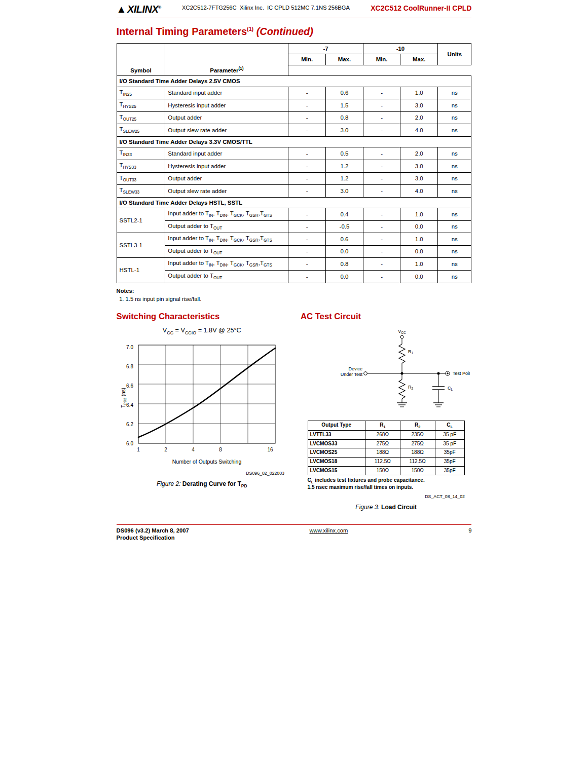▲XILINX®
XC2C512-7FTG256C Xilinx Inc. IC CPLD 512MC 7.1NS 256BGA
XC2C512 CoolRunner-II CPLD
Internal Timing Parameters(1) (Continued)
| | | -7 | -10 | Units |
| --- | --- | --- | --- | --- |
| Min. | Max. | Min. | Max. |
| Symbol | Parameter (1) | | | | | |
| I/O Standard Time Adder Delays 2.5V CMOS |
| T IN25 | Standard input adder | - | 0.6 | - | 1.0 | ns |
| T HYS25 | Hysteresis input adder | - | 1.5 | - | 3.0 | ns |
| T OUT25 | Output adder | - | 0.8 | - | 2.0 | ns |
| T SLEW25 | Output slew rate adder | - | 3.0 | - | 4.0 | ns |
| I/O Standard Time Adder Delays 3.3V CMOS/TTL |
| T IN33 | Standard input adder | - | 0.5 | - | 2.0 | ns |
| T HYS33 | Hysteresis input adder | - | 1.2 | - | 3.0 | ns |
| T OUT33 | Output adder | - | 1.2 | - | 3.0 | ns |
| T SLEW33 | Output slew rate adder | - | 3.0 | - | 4.0 | ns |
| I/O Standard Time Adder Delays HSTL, SSTL |
| SSTL2-1 | Input adder to T IN , T DIN , T GCK , T GSR ,T GTS | - | 0.4 | - | 1.0 | ns |
| Output adder to T OUT | - | -0.5 | - | 0.0 | ns |
| SSTL3-1 | Input adder to T IN , T DIN , T GCK , T GSR ,T GTS | - | 0.6 | - | 1.0 | ns |
| Output adder to T OUT | - | 0.0 | - | 0.0 | ns |
| HSTL-1 | Input adder to T IN , T DIN , T GCK , T GSR ,T GTS | - | 0.8 | - | 1.0 | ns |
| Output adder to T OUT | - | 0.0 | - | 0.0 | ns |
Notes:
1.5 ns input pin signal rise/fall.
Switching Characteristics
VCC = VCCIO = 1.8V @ 25°C
7.0 6.8 6.6 6.4 6.2 6.0 TPD2 (ns) 1 2 4 8 16 Number of Outputs Switching
DS096_02_022003
Figure 2: Derating Curve for TPD
AC Test Circuit
VCC R1 Device Under Test Test Point R2 CL
| Output Type | R 1 | R 2 | C L |
| --- | --- | --- | --- |
| LVTTL33 | 268Ω | 235Ω | 35 pF |
| LVCMOS33 | 275Ω | 275Ω | 35 pF |
| LVCMOS25 | 188Ω | 188Ω | 35pF |
| LVCMOS18 | 112.5Ω | 112.5Ω | 35pF |
| LVCMOS15 | 150Ω | 150Ω | 35pF |
CL includes test fixtures and probe capacitance.
1.5 nsec maximum rise/fall times on inputs.
DS_ACT_08_14_02
Figure 3: Load Circuit
DS096 (v3.2) March 8, 2007Product Specification
www.xilinx.com
9